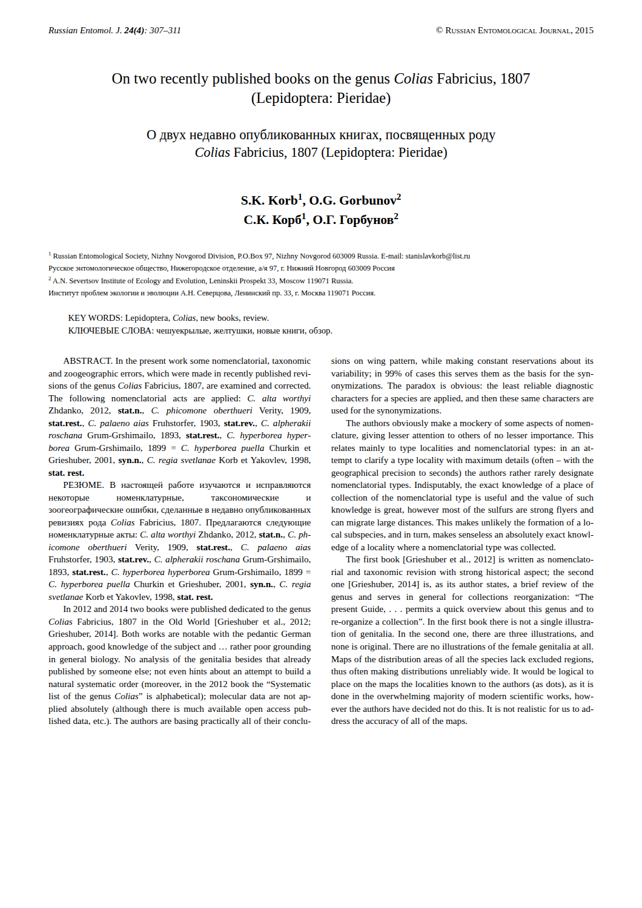Russian Entomol. J. 24(4): 307–311 © Russian Entomological Journal, 2015
On two recently published books on the genus Colias Fabricius, 1807
(Lepidoptera: Pieridae)
О двух недавно опубликованных книгах, посвященных роду
Colias Fabricius, 1807 (Lepidoptera: Pieridae)
S.K. Korb1, O.G. Gorbunov2
С.К. Корб1, О.Г. Горбунов2
1 Russian Entomological Society, Nizhny Novgorod Division, P.O.Box 97, Nizhny Novgorod 603009 Russia. E-mail: stanislavkorb@list.ru
Русское энтомологическое общество, Нижегородское отделение, а/я 97, г. Нижний Новгород 603009 Россия
2 A.N. Severtsov Institute of Ecology and Evolution, Leninskii Prospekt 33, Moscow 119071 Russia.
Институт проблем экологии и эволюции А.Н. Северцова, Ленинский пр. 33, г. Москва 119071 Россия.
KEY WORDS: Lepidoptera, Colias, new books, review.
КЛЮЧЕВЫЕ СЛОВА: чешуекрылые, желтушки, новые книги, обзор.
ABSTRACT. In the present work some nomenclatorial, taxonomic and zoogeographic errors, which were made in recently published revisions of the genus Colias Fabricius, 1807, are examined and corrected. The following nomenclatorial acts are applied: C. alta worthyi Zhdanko, 2012, stat.n., C. phicomone oberthueri Verity, 1909, stat.rest., C. palaeno aias Fruhstorfer, 1903, stat.rev., C. alpherakii roschana Grum-Grshimailo, 1893, stat.rest., C. hyperborea hyperborea Grum-Grshimailo, 1899 = C. hyperborea puella Churkin et Grieshuber, 2001, syn.n., C. regia svetlanae Korb et Yakovlev, 1998, stat. rest.
РЕЗЮМЕ. В настоящей работе изучаются и исправляются некоторые номенклатурные, таксономические и зоогеографические ошибки, сделанные в недавно опубликованных ревизиях рода Colias Fabricius, 1807. Предлагаются следующие номенклатурные акты: C. alta worthyi Zhdanko, 2012, stat.n., C. phicomone oberthueri Verity, 1909, stat.rest., C. palaeno aias Fruhstorfer, 1903, stat.rev., C. alpherakii roschana Grum-Grshimailo, 1893, stat.rest., C. hyperborea hyperborea Grum-Grshimailo, 1899 = C. hyperborea puella Churkin et Grieshuber, 2001, syn.n., C. regia svetlanae Korb et Yakovlev, 1998, stat. rest.
In 2012 and 2014 two books were published dedicated to the genus Colias Fabricius, 1807 in the Old World [Grieshuber et al., 2012; Grieshuber, 2014]. Both works are notable with the pedantic German approach, good knowledge of the subject and … rather poor grounding in general biology. No analysis of the genitalia besides that already published by someone else; not even hints about an attempt to build a natural systematic order (moreover, in the 2012 book the “Systematic list of the genus Colias” is alphabetical); molecular data are not applied absolutely (although there is much available open access published data, etc.). The authors are basing practically all of their conclusions on wing pattern, while making constant reservations about its variability; in 99% of cases this serves them as the basis for the synonymizations. The paradox is obvious: the least reliable diagnostic characters for a species are applied, and then these same characters are used for the synonymizations.
The authors obviously make a mockery of some aspects of nomenclature, giving lesser attention to others of no lesser importance. This relates mainly to type localities and nomenclatorial types: in an attempt to clarify a type locality with maximum details (often – with the geographical precision to seconds) the authors rather rarely designate nomenclatorial types. Indisputably, the exact knowledge of a place of collection of the nomenclatorial type is useful and the value of such knowledge is great, however most of the sulfurs are strong flyers and can migrate large distances. This makes unlikely the formation of a local subspecies, and in turn, makes senseless an absolutely exact knowledge of a locality where a nomenclatorial type was collected.
The first book [Grieshuber et al., 2012] is written as nomenclatorial and taxonomic revision with strong historical aspect; the second one [Grieshuber, 2014] is, as its author states, a brief review of the genus and serves in general for collections reorganization: “The present Guide, . . . permits a quick overview about this genus and to re-organize a collection”. In the first book there is not a single illustration of genitalia. In the second one, there are three illustrations, and none is original. There are no illustrations of the female genitalia at all. Maps of the distribution areas of all the species lack excluded regions, thus often making distributions unreliably wide. It would be logical to place on the maps the localities known to the authors (as dots), as it is done in the overwhelming majority of modern scientific works, however the authors have decided not do this. It is not realistic for us to address the accuracy of all of the maps.